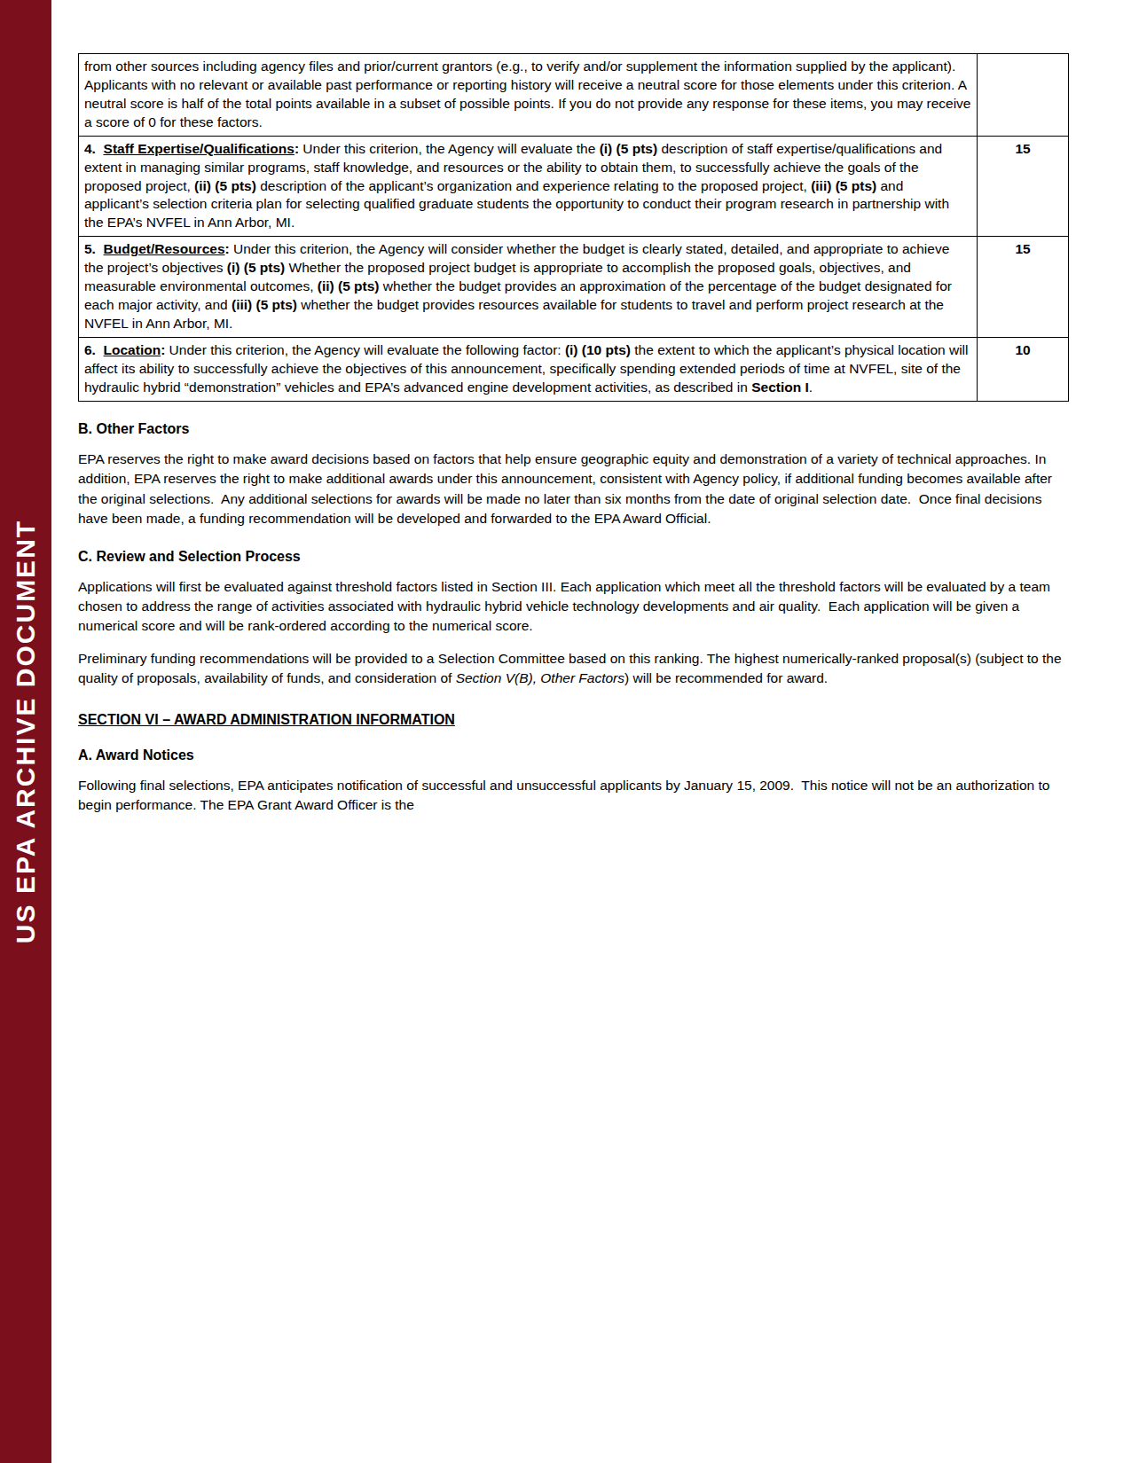US EPA ARCHIVE DOCUMENT
| from other sources including agency files and prior/current grantors (e.g., to verify and/or supplement the information supplied by the applicant). Applicants with no relevant or available past performance or reporting history will receive a neutral score for those elements under this criterion. A neutral score is half of the total points available in a subset of possible points. If you do not provide any response for these items, you may receive a score of 0 for these factors. | |
| 4. Staff Expertise/Qualifications : Under this criterion, the Agency will evaluate the (i) (5 pts) description of staff expertise/qualifications and extent in managing similar programs, staff knowledge, and resources or the ability to obtain them, to successfully achieve the goals of the proposed project, (ii) (5 pts) description of the applicant’s organization and experience relating to the proposed project, (iii) (5 pts) and applicant’s selection criteria plan for selecting qualified graduate students the opportunity to conduct their program research in partnership with the EPA’s NVFEL in Ann Arbor, MI. | 15 |
| 5. Budget/Resources : Under this criterion, the Agency will consider whether the budget is clearly stated, detailed, and appropriate to achieve the project’s objectives (i) (5 pts) Whether the proposed project budget is appropriate to accomplish the proposed goals, objectives, and measurable environmental outcomes, (ii) (5 pts) whether the budget provides an approximation of the percentage of the budget designated for each major activity, and (iii) (5 pts) whether the budget provides resources available for students to travel and perform project research at the NVFEL in Ann Arbor, MI. | 15 |
| 6. Location : Under this criterion, the Agency will evaluate the following factor: (i) (10 pts) the extent to which the applicant’s physical location will affect its ability to successfully achieve the objectives of this announcement, specifically spending extended periods of time at NVFEL, site of the hydraulic hybrid “demonstration” vehicles and EPA’s advanced engine development activities, as described in Section I . | 10 |
B. Other Factors
EPA reserves the right to make award decisions based on factors that help ensure geographic equity and demonstration of a variety of technical approaches. In addition, EPA reserves the right to make additional awards under this announcement, consistent with Agency policy, if additional funding becomes available after the original selections. Any additional selections for awards will be made no later than six months from the date of original selection date. Once final decisions have been made, a funding recommendation will be developed and forwarded to the EPA Award Official.
C. Review and Selection Process
Applications will first be evaluated against threshold factors listed in Section III. Each application which meet all the threshold factors will be evaluated by a team chosen to address the range of activities associated with hydraulic hybrid vehicle technology developments and air quality. Each application will be given a numerical score and will be rank-ordered according to the numerical score.
Preliminary funding recommendations will be provided to a Selection Committee based on this ranking. The highest numerically-ranked proposal(s) (subject to the quality of proposals, availability of funds, and consideration of Section V(B), Other Factors) will be recommended for award.
SECTION VI – AWARD ADMINISTRATION INFORMATION
A. Award Notices
Following final selections, EPA anticipates notification of successful and unsuccessful applicants by January 15, 2009. This notice will not be an authorization to begin performance. The EPA Grant Award Officer is the